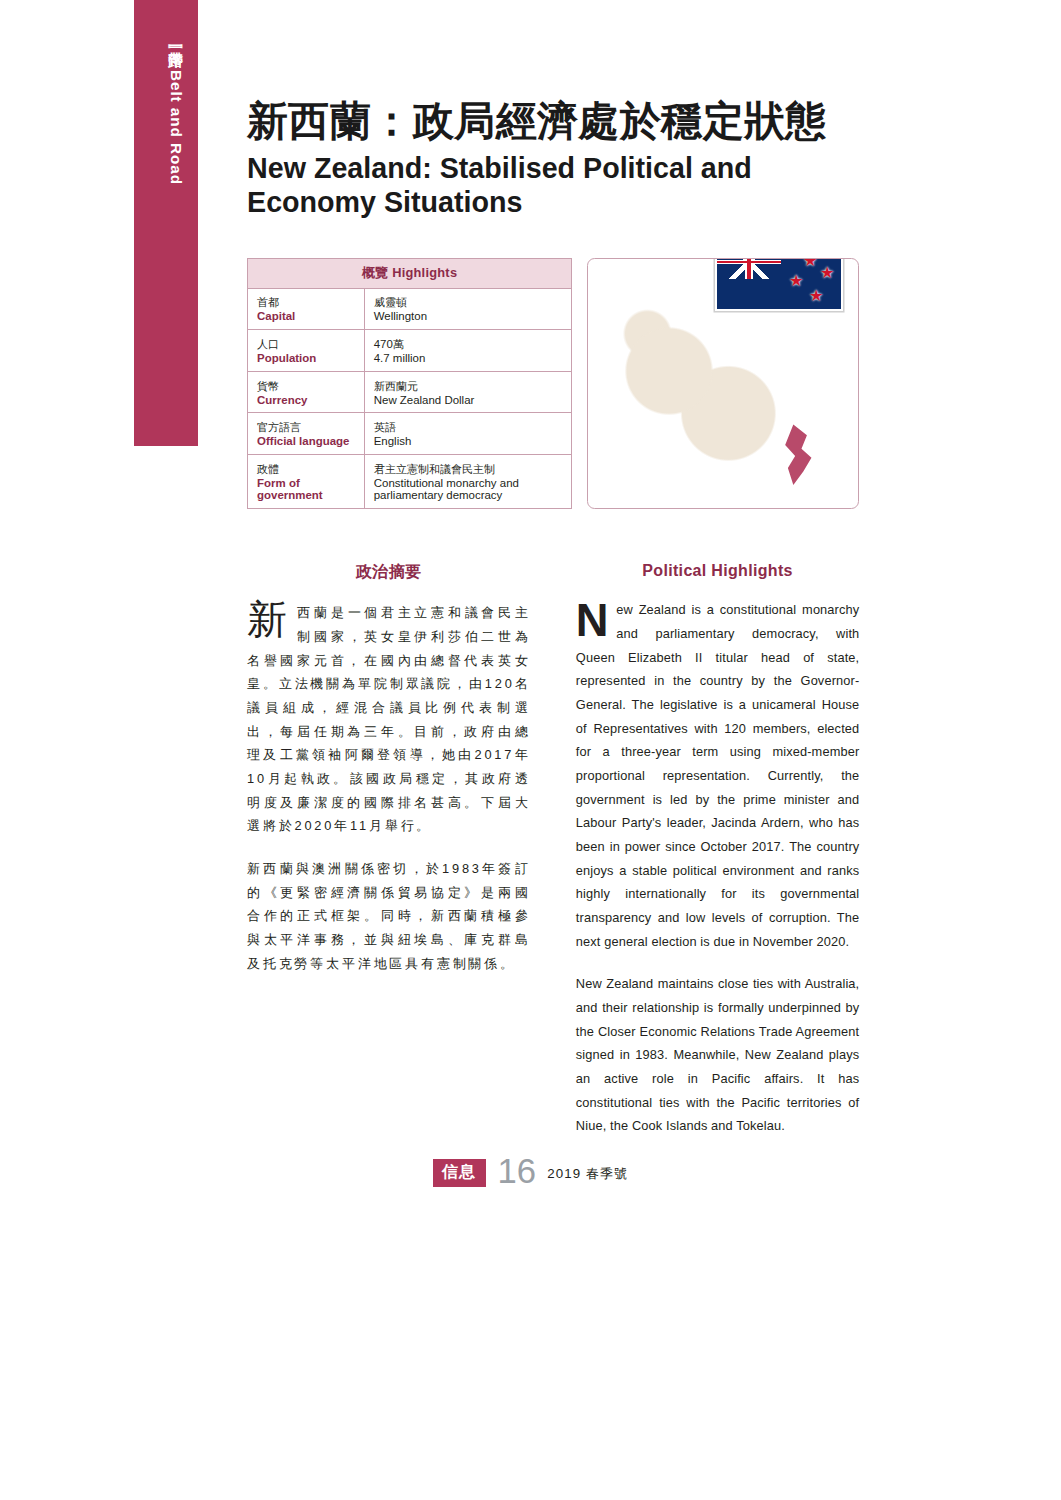一帶一路 ▪ Belt and Road
新西蘭：政局經濟處於穩定狀態
New Zealand: Stabilised Political and Economy Situations
概覽 Highlights
| 首都 Capital | 威靈頓 Wellington |
| 人口 Population | 470萬 4.7 million |
| 貨幣 Currency | 新西蘭元 New Zealand Dollar |
| 官方語言 Official language | 英語 English |
| 政體 Form of government | 君主立憲制和議會民主制 Constitutional monarchy and parliamentary democracy |
★★★★
政治摘要
新西蘭是一個君主立憲和議會民主制國家，英女皇伊利莎伯二世為名譽國家元首，在國內由總督代表英女皇。立法機關為單院制眾議院，由120名議員組成，經混合議員比例代表制選出，每屆任期為三年。目前，政府由總理及工黨領袖阿爾登領導，她由2017年10月起執政。該國政局穩定，其政府透明度及廉潔度的國際排名甚高。下屆大選將於2020年11月舉行。
新西蘭與澳洲關係密切，於1983年簽訂的《更緊密經濟關係貿易協定》是兩國合作的正式框架。同時，新西蘭積極參與太平洋事務，並與紐埃島、庫克群島及托克勞等太平洋地區具有憲制關係。
Political Highlights
New Zealand is a constitutional monarchy and parliamentary democracy, with Queen Elizabeth II titular head of state, represented in the country by the Governor-General. The legislative is a unicameral House of Representatives with 120 members, elected for a three-year term using mixed-member proportional representation. Currently, the government is led by the prime minister and Labour Party's leader, Jacinda Ardern, who has been in power since October 2017. The country enjoys a stable political environment and ranks highly internationally for its governmental transparency and low levels of corruption. The next general election is due in November 2020.
New Zealand maintains close ties with Australia, and their relationship is formally underpinned by the Closer Economic Relations Trade Agreement signed in 1983. Meanwhile, New Zealand plays an active role in Pacific affairs. It has constitutional ties with the Pacific territories of Niue, the Cook Islands and Tokelau.
信息
16
2019 春季號